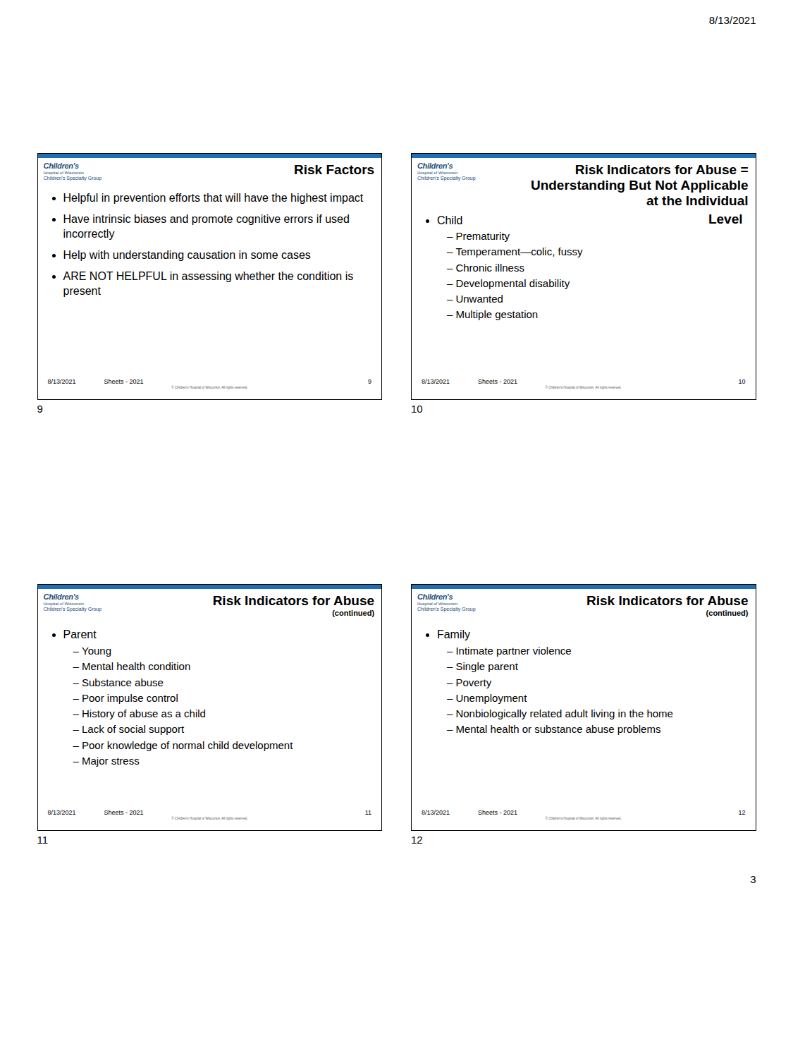8/13/2021
Children's
Hospital of Wisconsin
Children's Specialty Group
Risk Factors
Helpful in prevention efforts that will have the highest impact
Have intrinsic biases and promote cognitive errors if used incorrectly
Help with understanding causation in some cases
ARE NOT HELPFUL in assessing whether the condition is present
8/13/2021 Sheets - 2021 9
© Children's Hospital of Wisconsin. All rights reserved.
9
Children's
Hospital of Wisconsin
Children's Specialty Group
Risk Indicators for Abuse = Understanding But Not Applicable at the Individual
Level
Child
Prematurity
Temperament—colic, fussy
Chronic illness
Developmental disability
Unwanted
Multiple gestation
8/13/2021 Sheets - 2021 10
© Children's Hospital of Wisconsin. All rights reserved.
10
Children's
Hospital of Wisconsin
Children's Specialty Group
Risk Indicators for Abuse (continued)
Parent
Young
Mental health condition
Substance abuse
Poor impulse control
History of abuse as a child
Lack of social support
Poor knowledge of normal child development
Major stress
8/13/2021 Sheets - 2021 11
© Children's Hospital of Wisconsin. All rights reserved.
11
Children's
Hospital of Wisconsin
Children's Specialty Group
Risk Indicators for Abuse (continued)
Family
Intimate partner violence
Single parent
Poverty
Unemployment
Nonbiologically related adult living in the home
Mental health or substance abuse problems
8/13/2021 Sheets - 2021 12
© Children's Hospital of Wisconsin. All rights reserved.
12
3